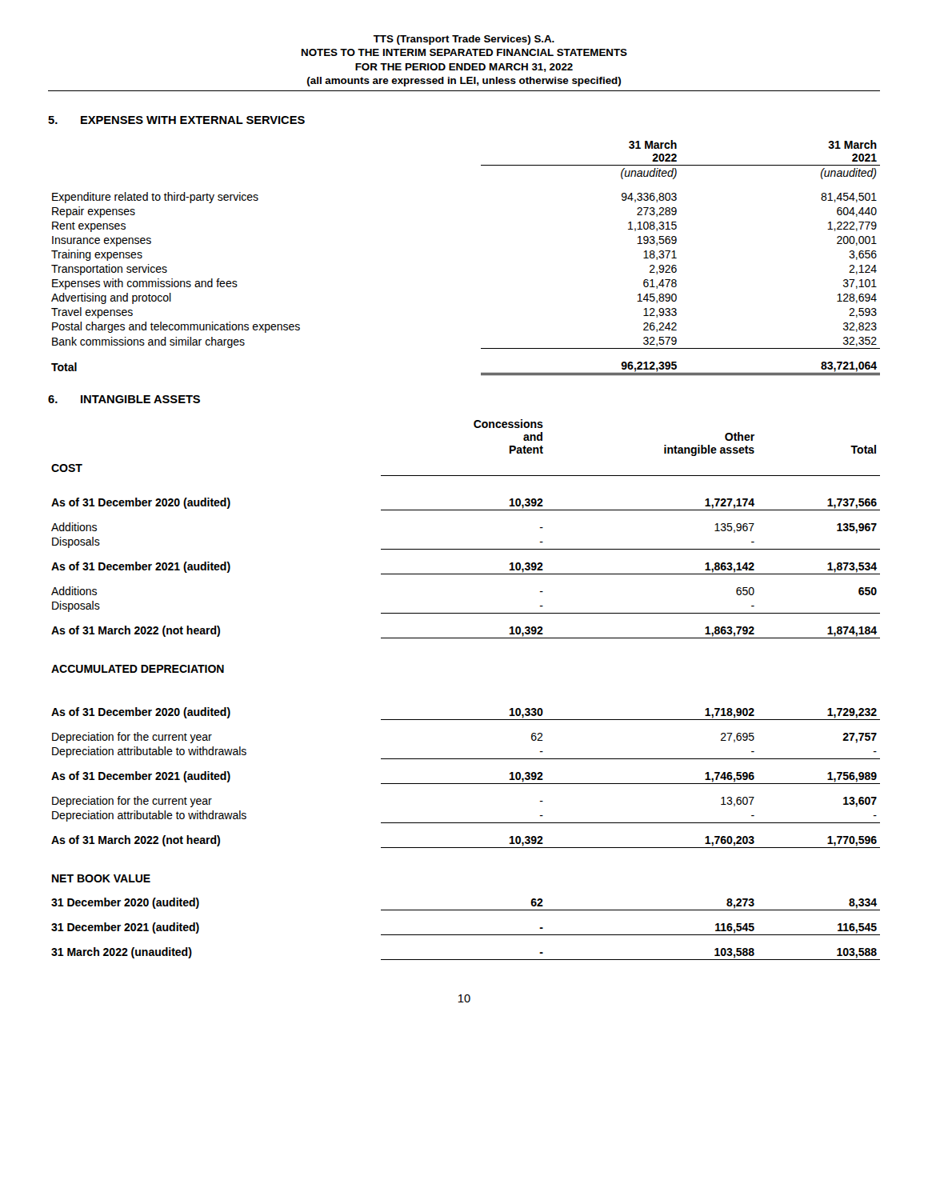TTS (Transport Trade Services) S.A.
NOTES TO THE INTERIM SEPARATED FINANCIAL STATEMENTS
FOR THE PERIOD ENDED MARCH 31, 2022
(all amounts are expressed in LEI, unless otherwise specified)
5. EXPENSES WITH EXTERNAL SERVICES
| | 31 March 2022 | 31 March 2021 |
| | (unaudited) | (unaudited) |
| Expenditure related to third-party services | 94,336,803 | 81,454,501 |
| Repair expenses | 273,289 | 604,440 |
| Rent expenses | 1,108,315 | 1,222,779 |
| Insurance expenses | 193,569 | 200,001 |
| Training expenses | 18,371 | 3,656 |
| Transportation services | 2,926 | 2,124 |
| Expenses with commissions and fees | 61,478 | 37,101 |
| Advertising and protocol | 145,890 | 128,694 |
| Travel expenses | 12,933 | 2,593 |
| Postal charges and telecommunications expenses | 26,242 | 32,823 |
| Bank commissions and similar charges | 32,579 | 32,352 |
| Total | 96,212,395 | 83,721,064 |
6. INTANGIBLE ASSETS
| | Concessions and Patent | Other intangible assets | Total |
| COST | | | |
| As of 31 December 2020 (audited) | 10,392 | 1,727,174 | 1,737,566 |
| Additions | - | 135,967 | 135,967 |
| Disposals | - | - | |
| As of 31 December 2021 (audited) | 10,392 | 1,863,142 | 1,873,534 |
| Additions | - | 650 | 650 |
| Disposals | - | - | |
| As of 31 March 2022 (not heard) | 10,392 | 1,863,792 | 1,874,184 |
| ACCUMULATED DEPRECIATION | | | |
| As of 31 December 2020 (audited) | 10,330 | 1,718,902 | 1,729,232 |
| Depreciation for the current year | 62 | 27,695 | 27,757 |
| Depreciation attributable to withdrawals | - | - | - |
| As of 31 December 2021 (audited) | 10,392 | 1,746,596 | 1,756,989 |
| Depreciation for the current year | - | 13,607 | 13,607 |
| Depreciation attributable to withdrawals | - | - | - |
| As of 31 March 2022 (not heard) | 10,392 | 1,760,203 | 1,770,596 |
| NET BOOK VALUE | | | |
| 31 December 2020 (audited) | 62 | 8,273 | 8,334 |
| 31 December 2021 (audited) | - | 116,545 | 116,545 |
| 31 March 2022 (unaudited) | - | 103,588 | 103,588 |
10